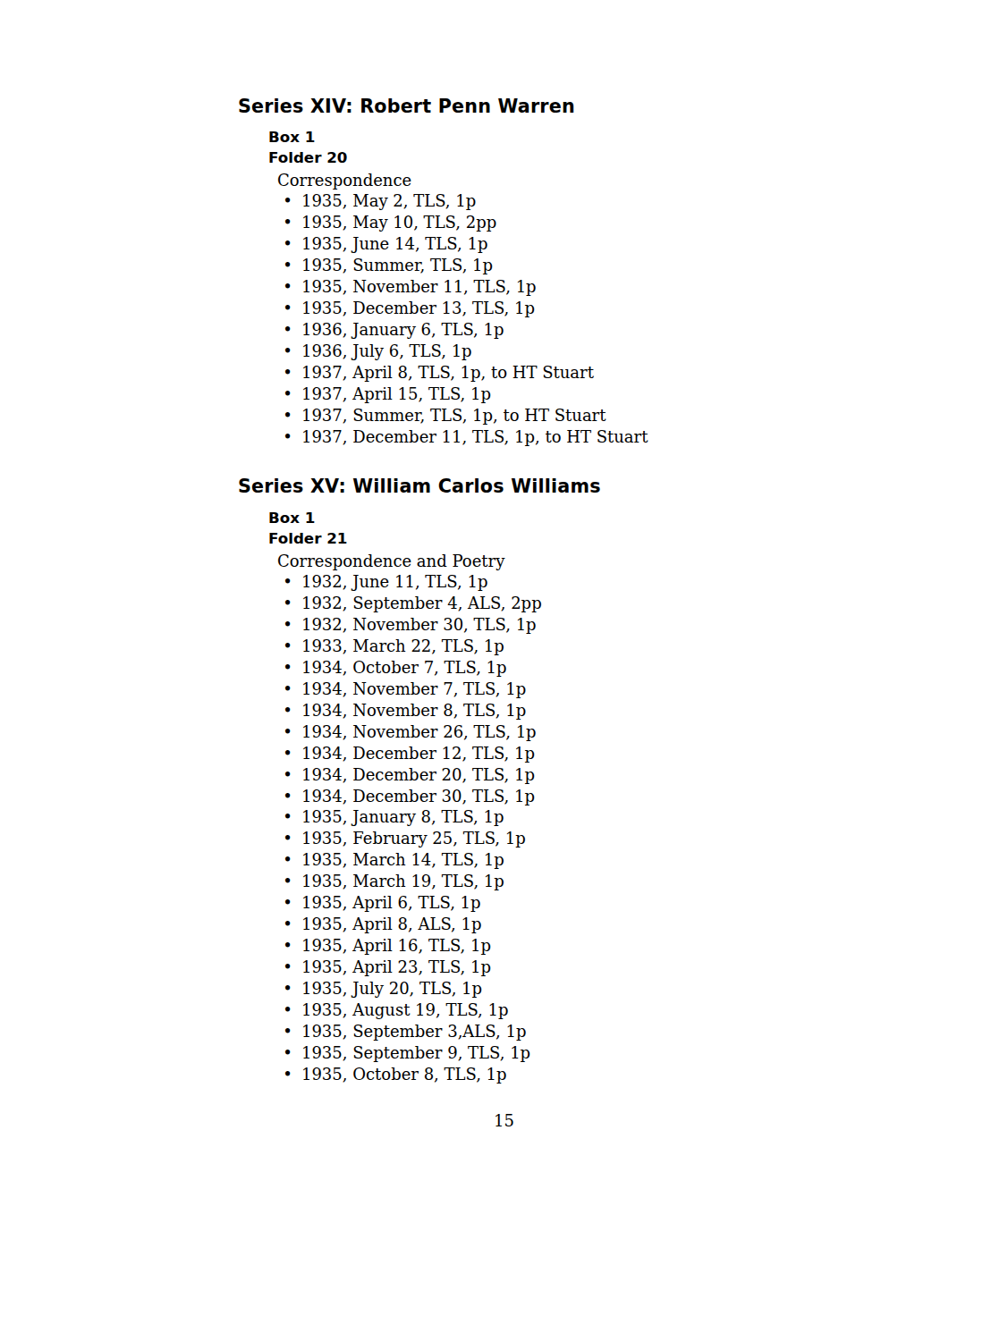Series XIV: Robert Penn Warren
Box 1
Folder 20
Correspondence
1935, May 2, TLS, 1p
1935, May 10, TLS, 2pp
1935, June 14, TLS, 1p
1935, Summer, TLS, 1p
1935, November 11, TLS, 1p
1935, December 13, TLS, 1p
1936, January 6, TLS, 1p
1936, July 6, TLS, 1p
1937, April 8, TLS, 1p, to HT Stuart
1937, April 15, TLS, 1p
1937, Summer, TLS, 1p, to HT Stuart
1937, December 11, TLS, 1p, to HT Stuart
Series XV: William Carlos Williams
Box 1
Folder 21
Correspondence and Poetry
1932, June 11, TLS, 1p
1932, September 4, ALS, 2pp
1932, November 30, TLS, 1p
1933, March 22, TLS, 1p
1934, October 7, TLS, 1p
1934, November 7, TLS, 1p
1934, November 8, TLS, 1p
1934, November 26, TLS, 1p
1934, December 12, TLS, 1p
1934, December 20, TLS, 1p
1934, December 30, TLS, 1p
1935, January 8, TLS, 1p
1935, February 25, TLS, 1p
1935, March 14, TLS, 1p
1935, March 19, TLS, 1p
1935, April 6, TLS, 1p
1935, April 8, ALS, 1p
1935, April 16, TLS, 1p
1935, April 23, TLS, 1p
1935, July 20, TLS, 1p
1935, August 19, TLS, 1p
1935, September 3,ALS, 1p
1935, September 9, TLS, 1p
1935, October 8, TLS, 1p
15